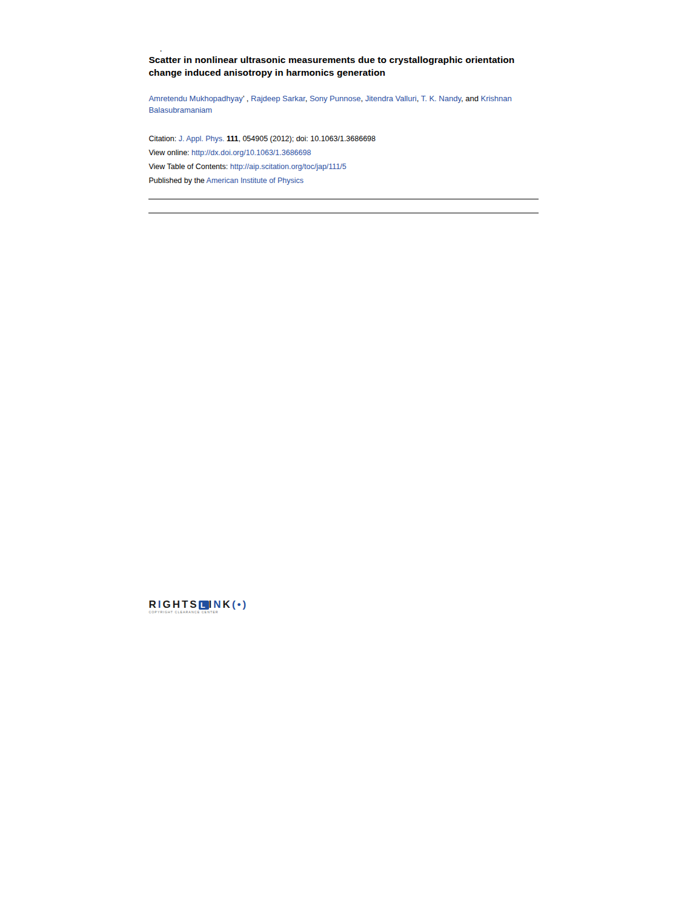.
Scatter in nonlinear ultrasonic measurements due to crystallographic orientation change induced anisotropy in harmonics generation
Amretendu Mukhopadhyay’ , Rajdeep Sarkar, Sony Punnose, Jitendra Valluri, T. K. Nandy, and Krishnan Balasubramaniam
Citation: J. Appl. Phys. 111, 054905 (2012); doi: 10.1063/1.3686698
View online: http://dx.doi.org/10.1063/1.3686698
View Table of Contents: http://aip.scitation.org/toc/jap/111/5
Published by the American Institute of Physics
RIGHTSLINK(•)
Copyright Clearance Center